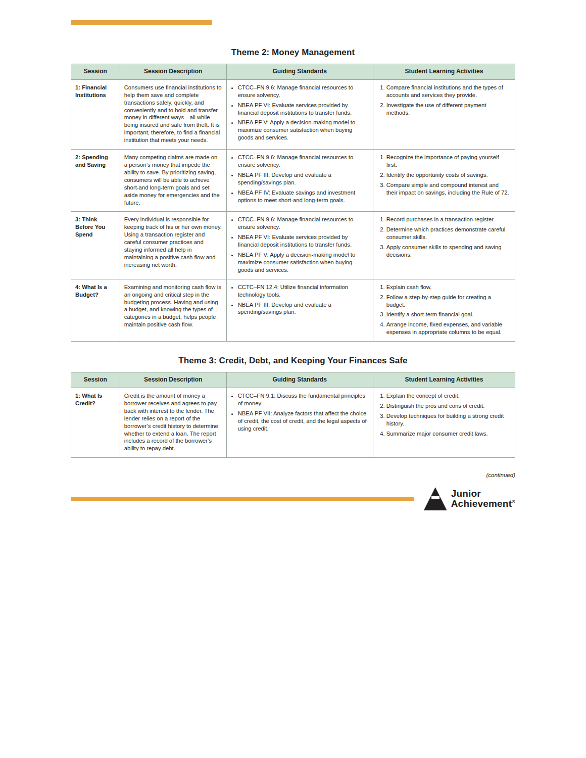Theme 2: Money Management
| Session | Session Description | Guiding Standards | Student Learning Activities |
| --- | --- | --- | --- |
| 1: Financial Institutions | Consumers use financial institutions to help them save and complete transactions safely, quickly, and conveniently and to hold and transfer money in different ways—all while being insured and safe from theft. It is important, therefore, to find a financial institution that meets your needs. | CTCC–FN 9.6: Manage financial resources to ensure solvency. NBEA PF VI: Evaluate services provided by financial deposit institutions to transfer funds. NBEA PF V: Apply a decision-making model to maximize consumer satisfaction when buying goods and services. | Compare financial institutions and the types of accounts and services they provide. Investigate the use of different payment methods. |
| 2: Spending and Saving | Many competing claims are made on a person’s money that impede the ability to save. By prioritizing saving, consumers will be able to achieve short-and long-term goals and set aside money for emergencies and the future. | CTCC–FN 9.6: Manage financial resources to ensure solvency. NBEA PF III: Develop and evaluate a spending/savings plan. NBEA PF IV: Evaluate savings and investment options to meet short-and long-term goals. | Recognize the importance of paying yourself first. Identify the opportunity costs of savings. Compare simple and compound interest and their impact on savings, including the Rule of 72. |
| 3: Think Before You Spend | Every individual is responsible for keeping track of his or her own money. Using a transaction register and careful consumer practices and staying informed all help in maintaining a positive cash flow and increasing net worth. | CTCC–FN 9.6: Manage financial resources to ensure solvency. NBEA PF VI: Evaluate services provided by financial deposit institutions to transfer funds. NBEA PF V: Apply a decision-making model to maximize consumer satisfaction when buying goods and services. | Record purchases in a transaction register. Determine which practices demonstrate careful consumer skills. Apply consumer skills to spending and saving decisions. |
| 4: What Is a Budget? | Examining and monitoring cash flow is an ongoing and critical step in the budgeting process. Having and using a budget, and knowing the types of categories in a budget, helps people maintain positive cash flow. | CCTC–FN 12.4: Utilize financial information technology tools. NBEA PF III: Develop and evaluate a spending/savings plan. | Explain cash flow. Follow a step-by-step guide for creating a budget. Identify a short-term financial goal. Arrange income, fixed expenses, and variable expenses in appropriate columns to be equal. |
Theme 3: Credit, Debt, and Keeping Your Finances Safe
| Session | Session Description | Guiding Standards | Student Learning Activities |
| --- | --- | --- | --- |
| 1: What Is Credit? | Credit is the amount of money a borrower receives and agrees to pay back with interest to the lender. The lender relies on a report of the borrower’s credit history to determine whether to extend a loan. The report includes a record of the borrower’s ability to repay debt. | CTCC–FN 9.1: Discuss the fundamental principles of money. NBEA PF VII: Analyze factors that affect the choice of credit, the cost of credit, and the legal aspects of using credit. | Explain the concept of credit. Distinguish the pros and cons of credit. Develop techniques for building a strong credit history. Summarize major consumer credit laws. |
(continued)
Junior
Achievement®